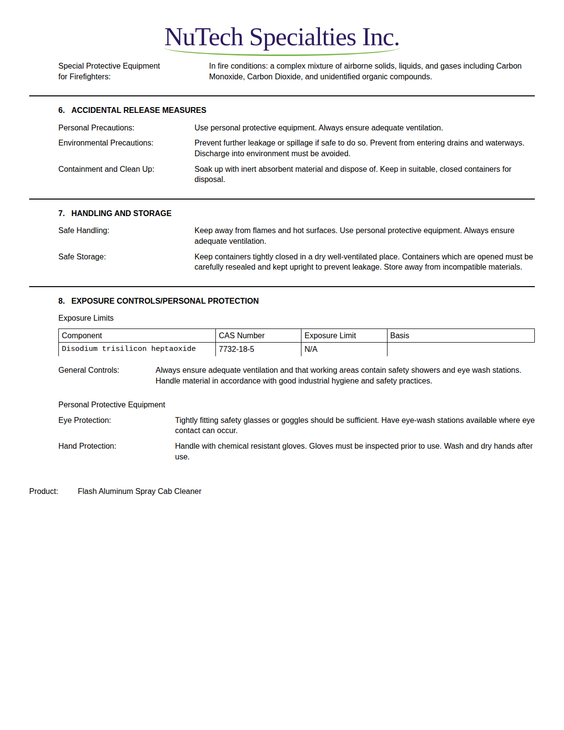NuTech Specialties Inc.
| Special Protective Equipment for Firefighters: | In fire conditions: a complex mixture of airborne solids, liquids, and gases including Carbon Monoxide, Carbon Dioxide, and unidentified organic compounds. |
6. ACCIDENTAL RELEASE MEASURES
| Personal Precautions: | Use personal protective equipment. Always ensure adequate ventilation. |
| Environmental Precautions: | Prevent further leakage or spillage if safe to do so. Prevent from entering drains and waterways. Discharge into environment must be avoided. |
| Containment and Clean Up: | Soak up with inert absorbent material and dispose of. Keep in suitable, closed containers for disposal. |
7. HANDLING AND STORAGE
| Safe Handling: | Keep away from flames and hot surfaces. Use personal protective equipment. Always ensure adequate ventilation. |
| Safe Storage: | Keep containers tightly closed in a dry well-ventilated place. Containers which are opened must be carefully resealed and kept upright to prevent leakage. Store away from incompatible materials. |
8. EXPOSURE CONTROLS/PERSONAL PROTECTION
Exposure Limits
| Component | CAS Number | Exposure Limit | Basis |
| Disodium trisilicon heptaoxide | 7732-18-5 | N/A | |
| General Controls: | Always ensure adequate ventilation and that working areas contain safety showers and eye wash stations. Handle material in accordance with good industrial hygiene and safety practices. |
Personal Protective Equipment
| Eye Protection: | Tightly fitting safety glasses or goggles should be sufficient. Have eye-wash stations available where eye contact can occur. |
| Hand Protection: | Handle with chemical resistant gloves. Gloves must be inspected prior to use. Wash and dry hands after use. |
Product: Flash Aluminum Spray Cab Cleaner